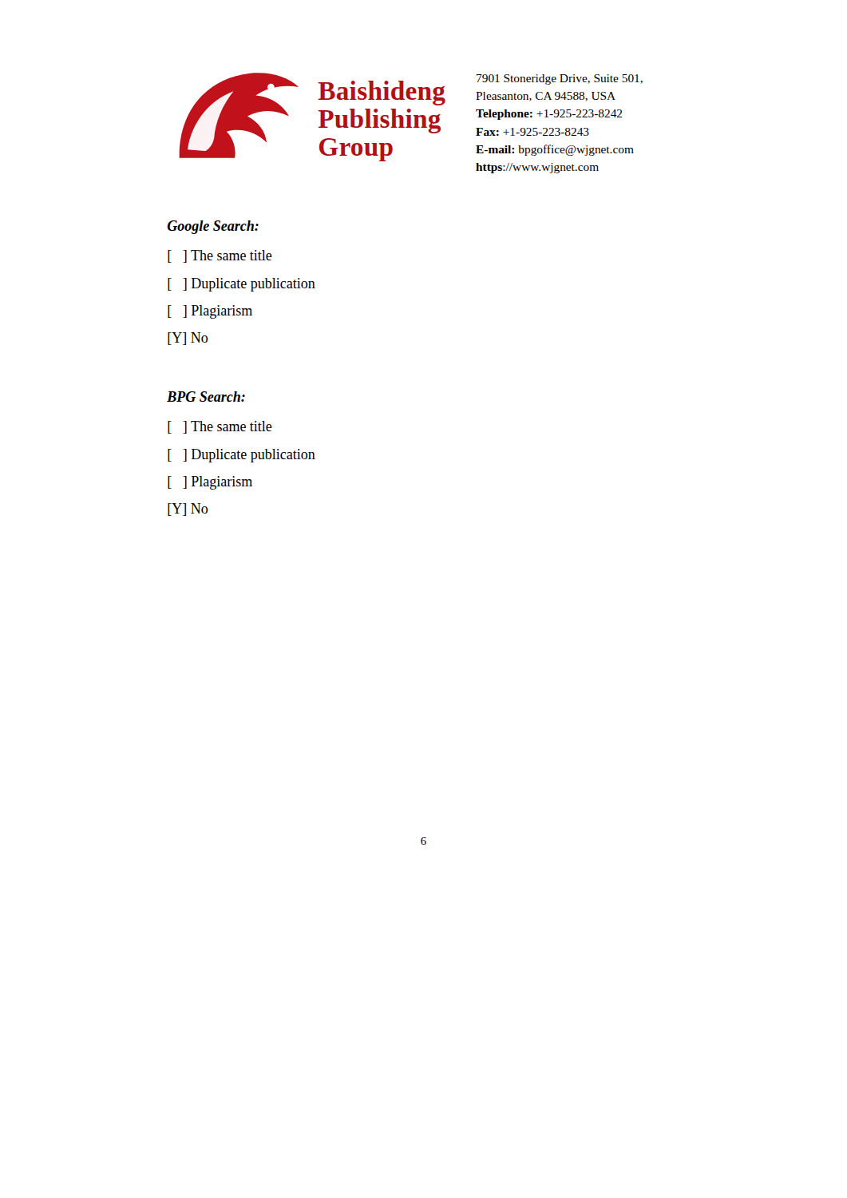Baishideng Publishing Group
7901 Stoneridge Drive, Suite 501,
Pleasanton, CA 94588, USA
Telephone: +1-925-223-8242
Fax: +1-925-223-8243
E-mail: bpgoffice@wjgnet.com
https://www.wjgnet.com
Google Search:
[ ] The same title
[ ] Duplicate publication
[ ] Plagiarism
[Y] No
BPG Search:
[ ] The same title
[ ] Duplicate publication
[ ] Plagiarism
[Y] No
6